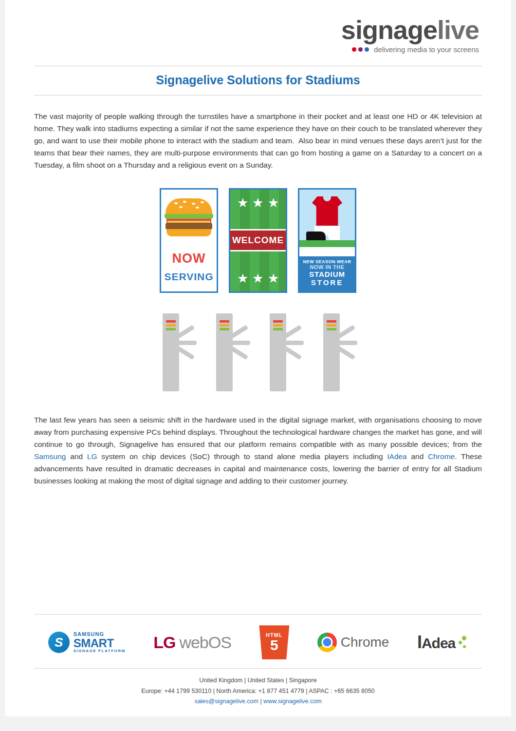signagelive
delivering media to your screens
Signagelive Solutions for Stadiums
The vast majority of people walking through the turnstiles have a smartphone in their pocket and at least one HD or 4K television at home. They walk into stadiums expecting a similar if not the same experience they have on their couch to be translated wherever they go, and want to use their mobile phone to interact with the stadium and team. Also bear in mind venues these days aren’t just for the teams that bear their names, they are multi-purpose environments that can go from hosting a game on a Saturday to a concert on a Tuesday, a film shoot on a Thursday and a religious event on a Sunday.
NOW
SERVING
★ ★ ★
WELCOME
★ ★ ★
NEW SEASON WEAR
NOW IN THE
STADIUM
STORE
The last few years has seen a seismic shift in the hardware used in the digital signage market, with organisations choosing to move away from purchasing expensive PCs behind displays. Throughout the technological hardware changes the market has gone, and will continue to go through, Signagelive has ensured that our platform remains compatible with as many possible devices; from the Samsung and LG system on chip devices (SoC) through to stand alone media players including IAdea and Chrome. These advancements have resulted in dramatic decreases in capital and maintenance costs, lowering the barrier of entry for all Stadium businesses looking at making the most of digital signage and adding to their customer journey.
S
SAMSUNG
SMART
SIGNAGE PLATFORM
LGwebOS
HTML
5
Chrome
IAdea
United Kingdom | United States | Singapore
Europe: +44 1799 530110 | North America: +1 877 451 4779 | ASPAC : +65 6635 8050
sales@signagelive.com | www.signagelive.com